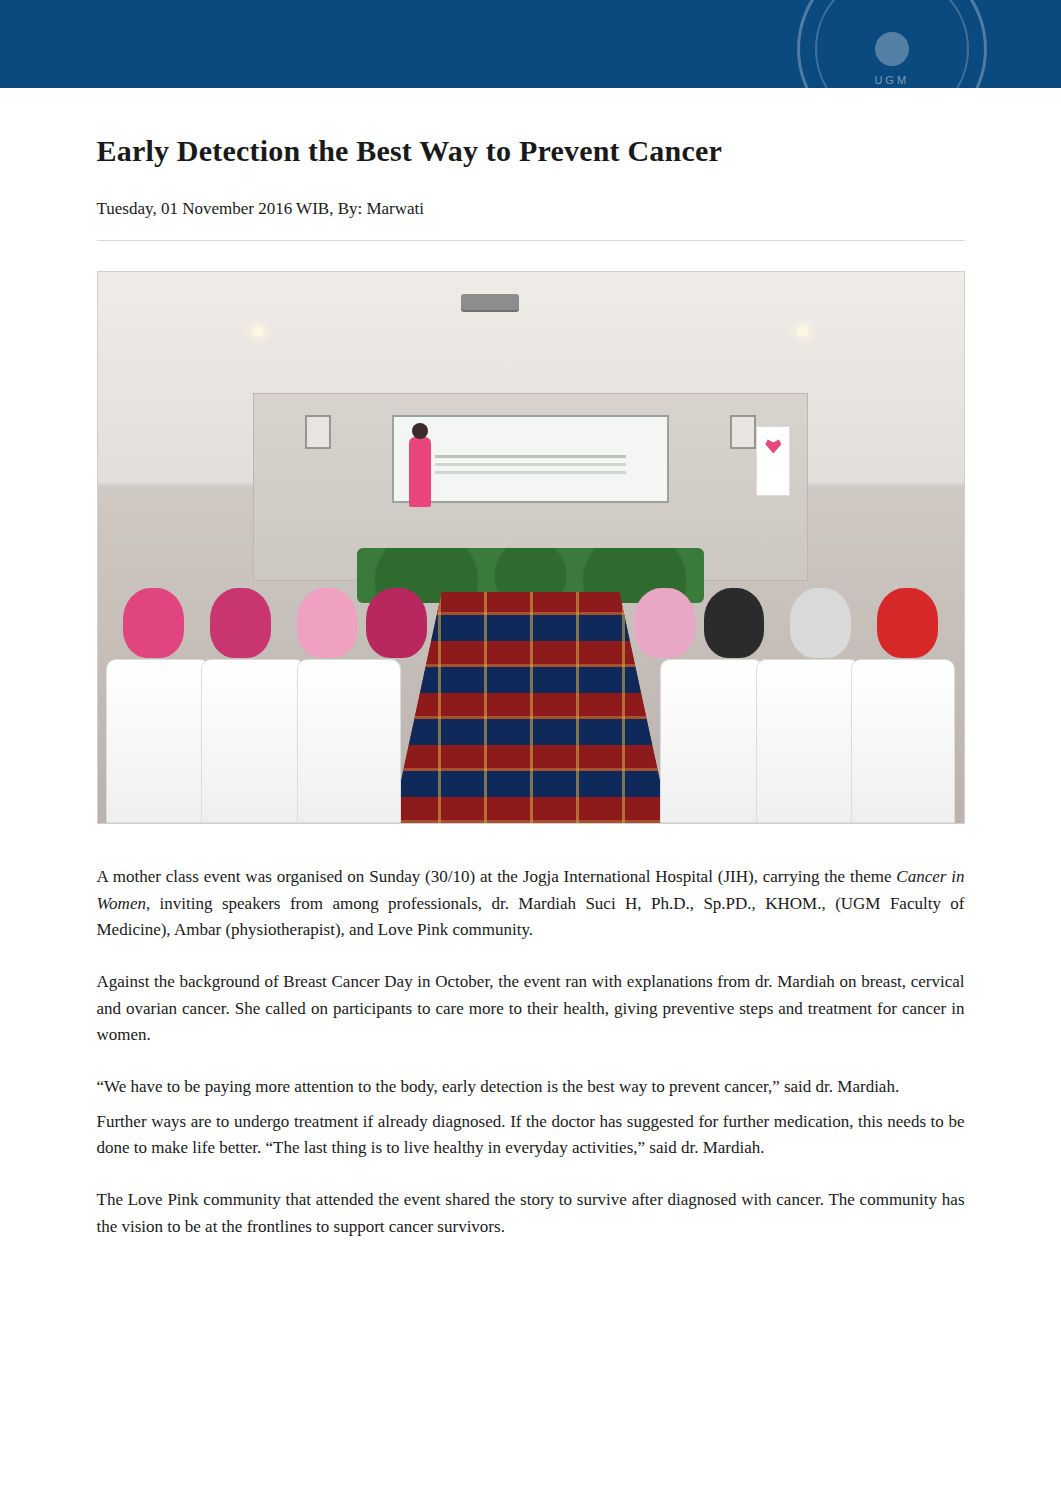UGM
Early Detection the Best Way to Prevent Cancer
Tuesday, 01 November 2016 WIB, By: Marwati
A mother class event was organised on Sunday (30/10) at the Jogja International Hospital (JIH), carrying the theme Cancer in Women, inviting speakers from among professionals, dr. Mardiah Suci H, Ph.D., Sp.PD., KHOM., (UGM Faculty of Medicine), Ambar (physiotherapist), and Love Pink community.
Against the background of Breast Cancer Day in October, the event ran with explanations from dr. Mardiah on breast, cervical and ovarian cancer. She called on participants to care more to their health, giving preventive steps and treatment for cancer in women.
“We have to be paying more attention to the body, early detection is the best way to prevent cancer,” said dr. Mardiah.
Further ways are to undergo treatment if already diagnosed. If the doctor has suggested for further medication, this needs to be done to make life better. “The last thing is to live healthy in everyday activities,” said dr. Mardiah.
The Love Pink community that attended the event shared the story to survive after diagnosed with cancer. The community has the vision to be at the frontlines to support cancer survivors.